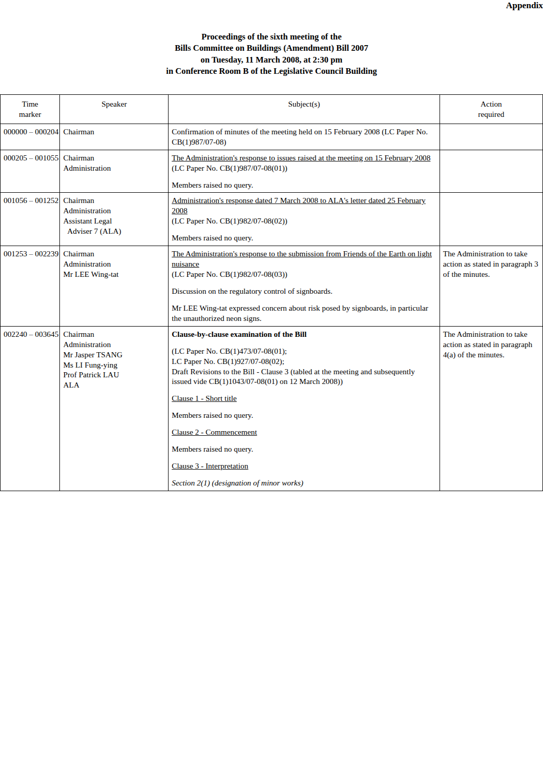Appendix
Proceedings of the sixth meeting of the
Bills Committee on Buildings (Amendment) Bill 2007
on Tuesday, 11 March 2008, at 2:30 pm
in Conference Room B of the Legislative Council Building
| Time marker | Speaker | Subject(s) | Action required |
| --- | --- | --- | --- |
| 000000 – 000204 | Chairman | Confirmation of minutes of the meeting held on 15 February 2008 (LC Paper No. CB(1)987/07-08) | |
| 000205 – 001055 | Chairman Administration | The Administration's response to issues raised at the meeting on 15 February 2008 (LC Paper No. CB(1)987/07-08(01)) Members raised no query. | |
| 001056 – 001252 | Chairman Administration Assistant Legal Adviser 7 (ALA) | Administration's response dated 7 March 2008 to ALA's letter dated 25 February 2008 (LC Paper No. CB(1)982/07-08(02)) Members raised no query. | |
| 001253 – 002239 | Chairman Administration Mr LEE Wing-tat | The Administration's response to the submission from Friends of the Earth on light nuisance (LC Paper No. CB(1)982/07-08(03)) Discussion on the regulatory control of signboards. Mr LEE Wing-tat expressed concern about risk posed by signboards, in particular the unauthorized neon signs. | The Administration to take action as stated in paragraph 3 of the minutes. |
| 002240 – 003645 | Chairman Administration Mr Jasper TSANG Ms LI Fung-ying Prof Patrick LAU ALA | Clause-by-clause examination of the Bill (LC Paper No. CB(1)473/07-08(01); LC Paper No. CB(1)927/07-08(02); Draft Revisions to the Bill - Clause 3 (tabled at the meeting and subsequently issued vide CB(1)1043/07-08(01) on 12 March 2008)) Clause 1 - Short title Members raised no query. Clause 2 - Commencement Members raised no query. Clause 3 - Interpretation Section 2(1) (designation of minor works) | The Administration to take action as stated in paragraph 4(a) of the minutes. |